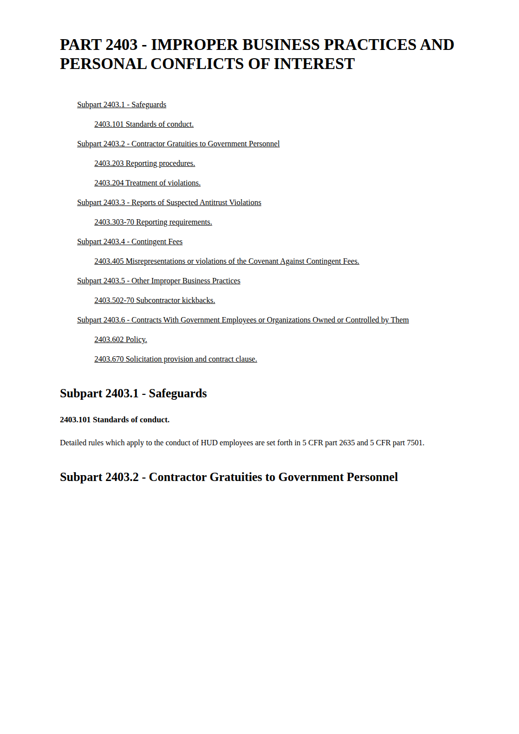PART 2403 - IMPROPER BUSINESS PRACTICES AND PERSONAL CONFLICTS OF INTEREST
Subpart 2403.1 - Safeguards
2403.101 Standards of conduct.
Subpart 2403.2 - Contractor Gratuities to Government Personnel
2403.203 Reporting procedures.
2403.204 Treatment of violations.
Subpart 2403.3 - Reports of Suspected Antitrust Violations
2403.303-70 Reporting requirements.
Subpart 2403.4 - Contingent Fees
2403.405 Misrepresentations or violations of the Covenant Against Contingent Fees.
Subpart 2403.5 - Other Improper Business Practices
2403.502-70 Subcontractor kickbacks.
Subpart 2403.6 - Contracts With Government Employees or Organizations Owned or Controlled by Them
2403.602 Policy.
2403.670 Solicitation provision and contract clause.
Subpart 2403.1 - Safeguards
2403.101 Standards of conduct.
Detailed rules which apply to the conduct of HUD employees are set forth in 5 CFR part 2635 and 5 CFR part 7501.
Subpart 2403.2 - Contractor Gratuities to Government Personnel